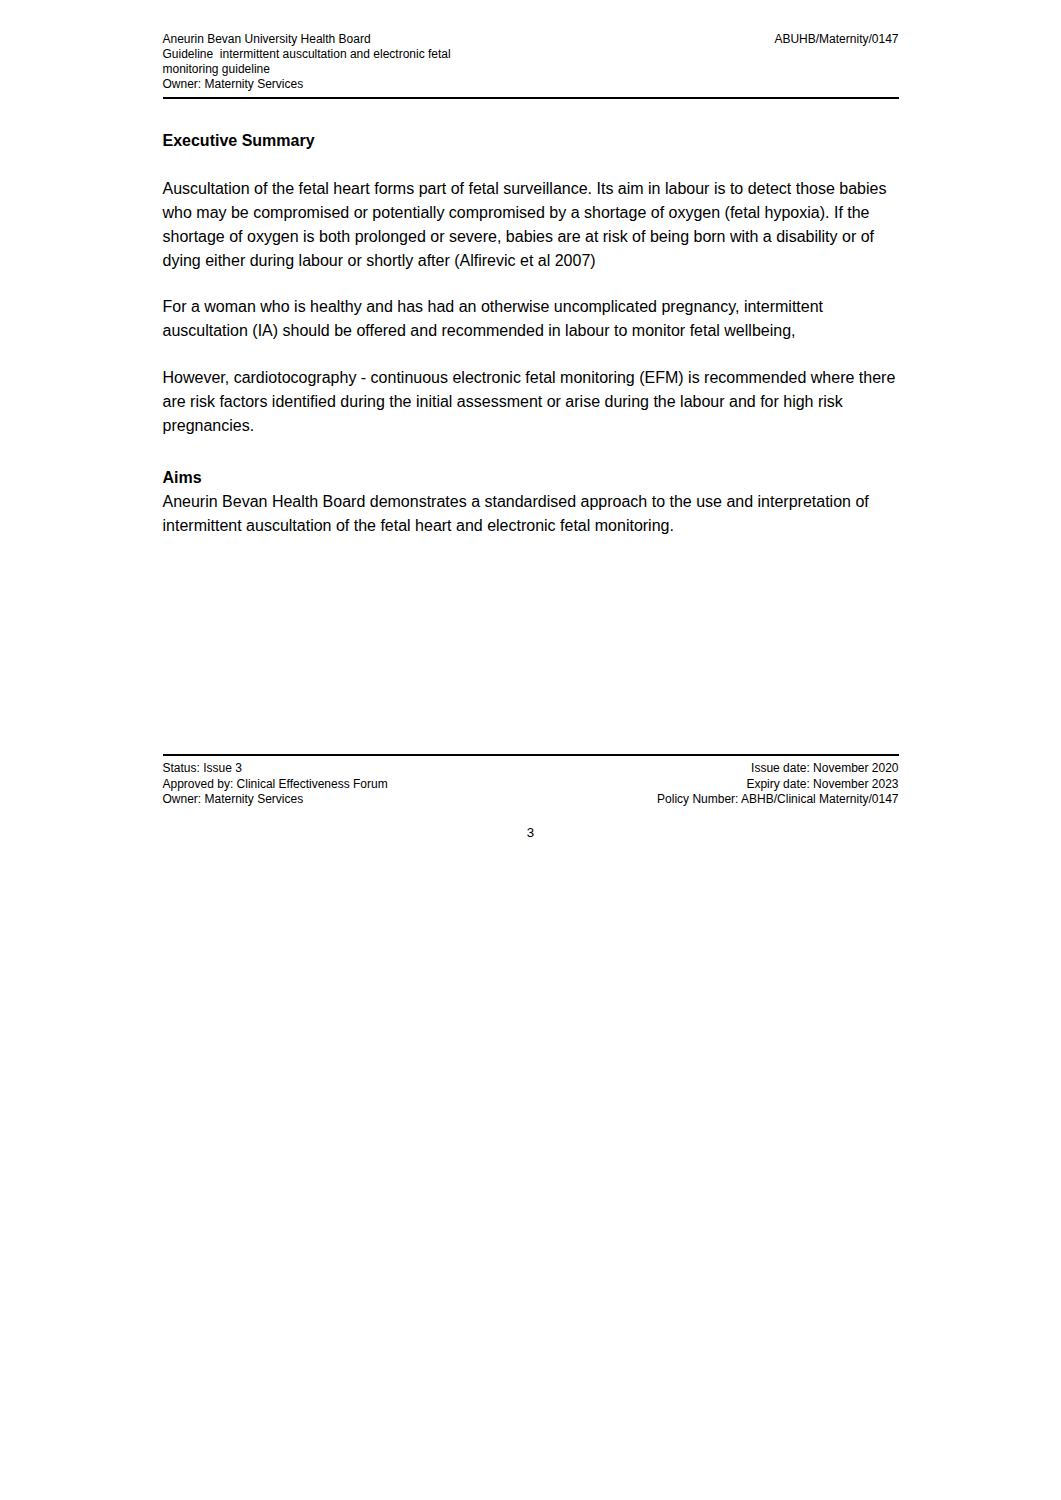Aneurin Bevan University Health Board
Guideline intermittent auscultation and electronic fetal
monitoring guideline
Owner: Maternity Services
ABUHB/Maternity/0147
Executive Summary
Auscultation of the fetal heart forms part of fetal surveillance. Its aim in labour is to detect those babies who may be compromised or potentially compromised by a shortage of oxygen (fetal hypoxia). If the shortage of oxygen is both prolonged or severe, babies are at risk of being born with a disability or of dying either during labour or shortly after (Alfirevic et al 2007)
For a woman who is healthy and has had an otherwise uncomplicated pregnancy, intermittent auscultation (IA) should be offered and recommended in labour to monitor fetal wellbeing,
However, cardiotocography - continuous electronic fetal monitoring (EFM) is recommended where there are risk factors identified during the initial assessment or arise during the labour and for high risk pregnancies.
Aims
Aneurin Bevan Health Board demonstrates a standardised approach to the use and interpretation of intermittent auscultation of the fetal heart and electronic fetal monitoring.
Status: Issue 3 Issue date: November 2020
Approved by: Clinical Effectiveness Forum Expiry date: November 2023
Owner: Maternity Services Policy Number: ABHB/Clinical Maternity/0147
3